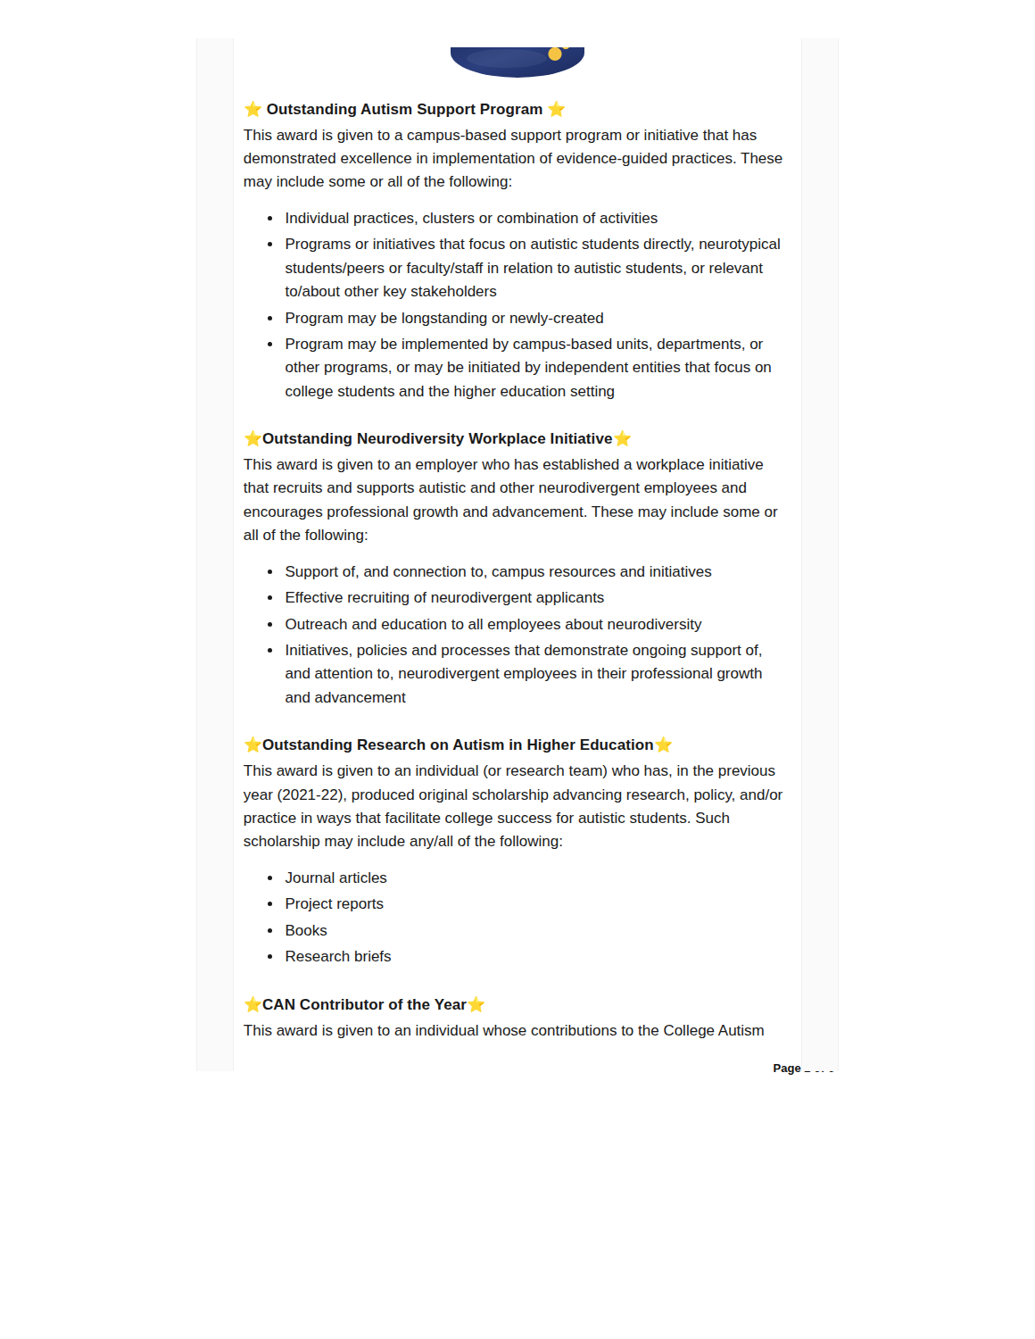⭐ Outstanding Autism Support Program ⭐
This award is given to a campus-based support program or initiative that has demonstrated excellence in implementation of evidence-guided practices. These may include some or all of the following:
Individual practices, clusters or combination of activities
Programs or initiatives that focus on autistic students directly, neurotypical students/peers or faculty/staff in relation to autistic students, or relevant to/about other key stakeholders
Program may be longstanding or newly-created
Program may be implemented by campus-based units, departments, or other programs, or may be initiated by independent entities that focus on college students and the higher education setting
⭐Outstanding Neurodiversity Workplace Initiative⭐
This award is given to an employer who has established a workplace initiative that recruits and supports autistic and other neurodivergent employees and encourages professional growth and advancement. These may include some or all of the following:
Support of, and connection to, campus resources and initiatives
Effective recruiting of neurodivergent applicants
Outreach and education to all employees about neurodiversity
Initiatives, policies and processes that demonstrate ongoing support of, and attention to, neurodivergent employees in their professional growth and advancement
⭐Outstanding Research on Autism in Higher Education⭐
This award is given to an individual (or research team) who has, in the previous year (2021-22), produced original scholarship advancing research, policy, and/or practice in ways that facilitate college success for autistic students. Such scholarship may include any/all of the following:
Journal articles
Project reports
Books
Research briefs
⭐CAN Contributor of the Year⭐
This award is given to an individual whose contributions to the College Autism
Page 2 of 6